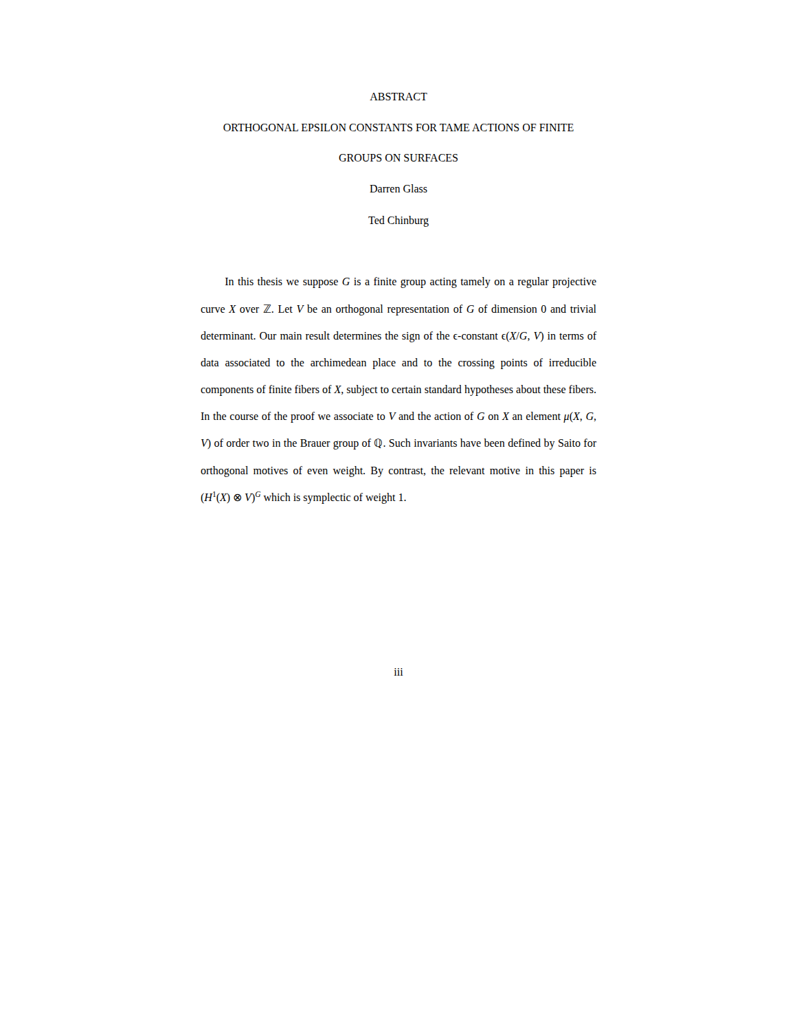ABSTRACT
ORTHOGONAL EPSILON CONSTANTS FOR TAME ACTIONS OF FINITE GROUPS ON SURFACES
Darren Glass
Ted Chinburg
In this thesis we suppose G is a finite group acting tamely on a regular projective curve X over ℤ. Let V be an orthogonal representation of G of dimension 0 and trivial determinant. Our main result determines the sign of the ϵ-constant ϵ(X/G, V) in terms of data associated to the archimedean place and to the crossing points of irreducible components of finite fibers of X, subject to certain standard hypotheses about these fibers. In the course of the proof we associate to V and the action of G on X an element μ(X, G, V) of order two in the Brauer group of ℚ. Such invariants have been defined by Saito for orthogonal motives of even weight. By contrast, the relevant motive in this paper is (H1(X) ⊗ V)G which is symplectic of weight 1.
iii